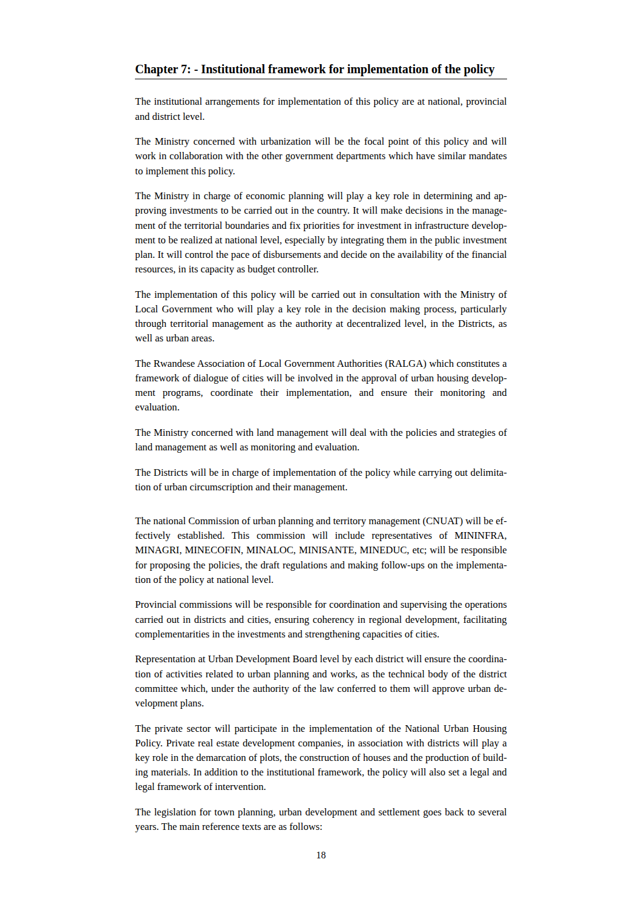Chapter 7: - Institutional framework for implementation of the policy
The institutional arrangements for implementation of this policy are at national, provincial and district level.
The Ministry concerned with urbanization will be the focal point of this policy and will work in collaboration with the other government departments which have similar mandates to implement this policy.
The Ministry in charge of economic planning will play a key role in determining and approving investments to be carried out in the country. It will make decisions in the management of the territorial boundaries and fix priorities for investment in infrastructure development to be realized at national level, especially by integrating them in the public investment plan. It will control the pace of disbursements and decide on the availability of the financial resources, in its capacity as budget controller.
The implementation of this policy will be carried out in consultation with the Ministry of Local Government who will play a key role in the decision making process, particularly through territorial management as the authority at decentralized level, in the Districts, as well as urban areas.
The Rwandese Association of Local Government Authorities (RALGA) which constitutes a framework of dialogue of cities will be involved in the approval of urban housing development programs, coordinate their implementation, and ensure their monitoring and evaluation.
The Ministry concerned with land management will deal with the policies and strategies of land management as well as monitoring and evaluation.
The Districts will be in charge of implementation of the policy while carrying out delimitation of urban circumscription and their management.
The national Commission of urban planning and territory management (CNUAT) will be effectively established. This commission will include representatives of MININFRA, MINAGRI, MINECOFIN, MINALOC, MINISANTE, MINEDUC, etc; will be responsible for proposing the policies, the draft regulations and making follow-ups on the implementation of the policy at national level.
Provincial commissions will be responsible for coordination and supervising the operations carried out in districts and cities, ensuring coherency in regional development, facilitating complementarities in the investments and strengthening capacities of cities.
Representation at Urban Development Board level by each district will ensure the coordination of activities related to urban planning and works, as the technical body of the district committee which, under the authority of the law conferred to them will approve urban development plans.
The private sector will participate in the implementation of the National Urban Housing Policy. Private real estate development companies, in association with districts will play a key role in the demarcation of plots, the construction of houses and the production of building materials. In addition to the institutional framework, the policy will also set a legal and legal framework of intervention.
The legislation for town planning, urban development and settlement goes back to several years. The main reference texts are as follows:
18